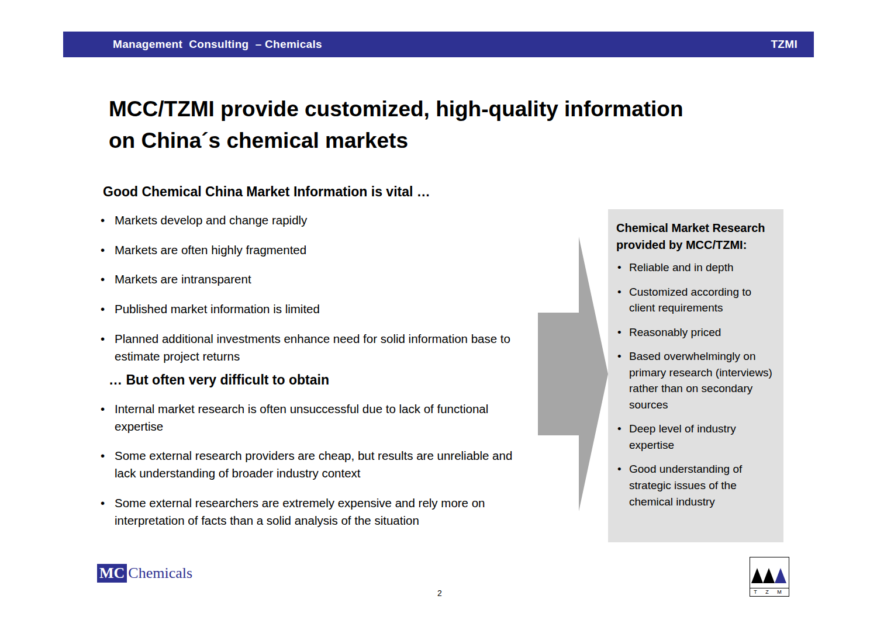Management Consulting – Chemicals
TZMI
MCC/TZMI provide customized, high-quality information on China´s chemical markets
Good Chemical China Market Information is vital …
Markets develop and change rapidly
Markets are often highly fragmented
Markets are intransparent
Published market information is limited
Planned additional investments enhance need for solid information base to estimate project returns
… But often very difficult to obtain
Internal market research is often unsuccessful due to lack of functional expertise
Some external research providers are cheap, but results are unreliable and lack understanding of broader industry context
Some external researchers are extremely expensive and rely more on interpretation of facts than a solid analysis of the situation
Chemical Market Research provided by MCC/TZMI:
Reliable and in depth
Customized according to client requirements
Reasonably priced
Based overwhelmingly on primary research (interviews) rather than on secondary sources
Deep level of industry expertise
Good understanding of strategic issues of the chemical industry
MC Chemicals
2
T Z M